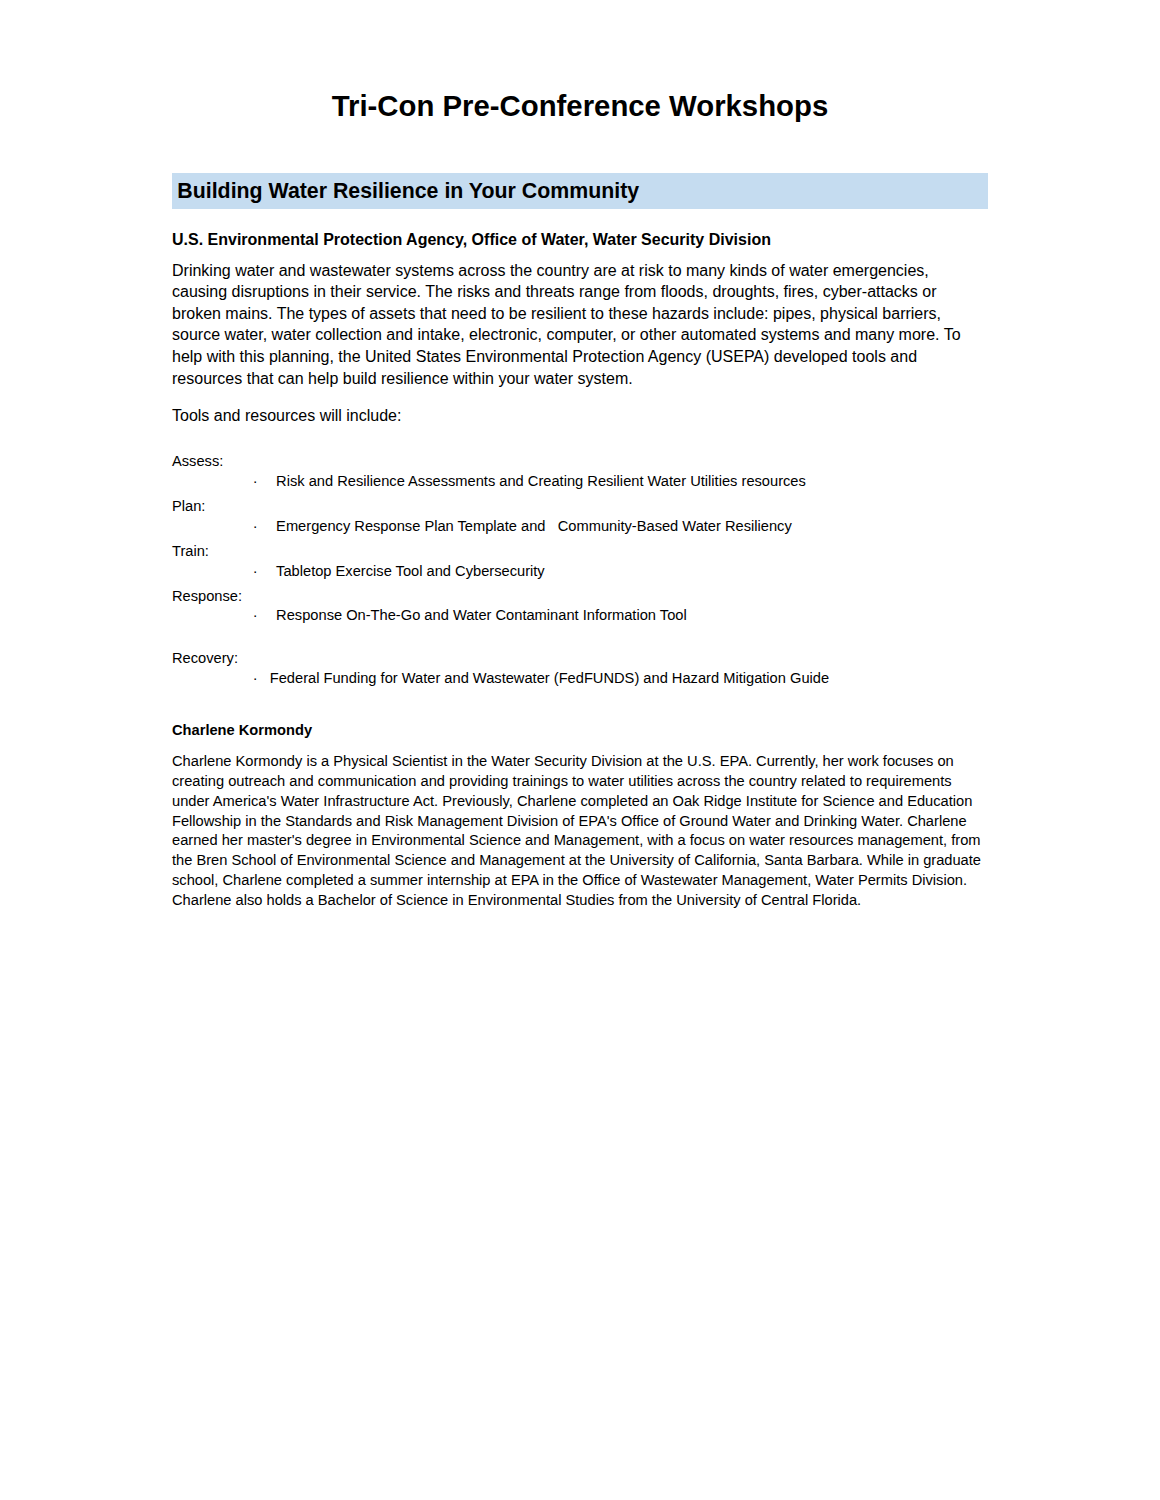Tri-Con Pre-Conference Workshops
Building Water Resilience in Your Community
U.S. Environmental Protection Agency, Office of Water, Water Security Division
Drinking water and wastewater systems across the country are at risk to many kinds of water emergencies, causing disruptions in their service. The risks and threats range from floods, droughts, fires, cyber-attacks or broken mains. The types of assets that need to be resilient to these hazards include: pipes, physical barriers, source water, water collection and intake, electronic, computer, or other automated systems and many more. To help with this planning, the United States Environmental Protection Agency (USEPA) developed tools and resources that can help build resilience within your water system.
Tools and resources will include:
Assess:
·Risk and Resilience Assessments and Creating Resilient Water Utilities resources
Plan:
·Emergency Response Plan Template and Community-Based Water Resiliency
Train:
·Tabletop Exercise Tool and Cybersecurity
Response:
·Response On-The-Go and Water Contaminant Information Tool
Recovery:
· Federal Funding for Water and Wastewater (FedFUNDS) and Hazard Mitigation Guide
Charlene Kormondy
Charlene Kormondy is a Physical Scientist in the Water Security Division at the U.S. EPA. Currently, her work focuses on creating outreach and communication and providing trainings to water utilities across the country related to requirements under America's Water Infrastructure Act. Previously, Charlene completed an Oak Ridge Institute for Science and Education Fellowship in the Standards and Risk Management Division of EPA's Office of Ground Water and Drinking Water. Charlene earned her master's degree in Environmental Science and Management, with a focus on water resources management, from the Bren School of Environmental Science and Management at the University of California, Santa Barbara. While in graduate school, Charlene completed a summer internship at EPA in the Office of Wastewater Management, Water Permits Division. Charlene also holds a Bachelor of Science in Environmental Studies from the University of Central Florida.